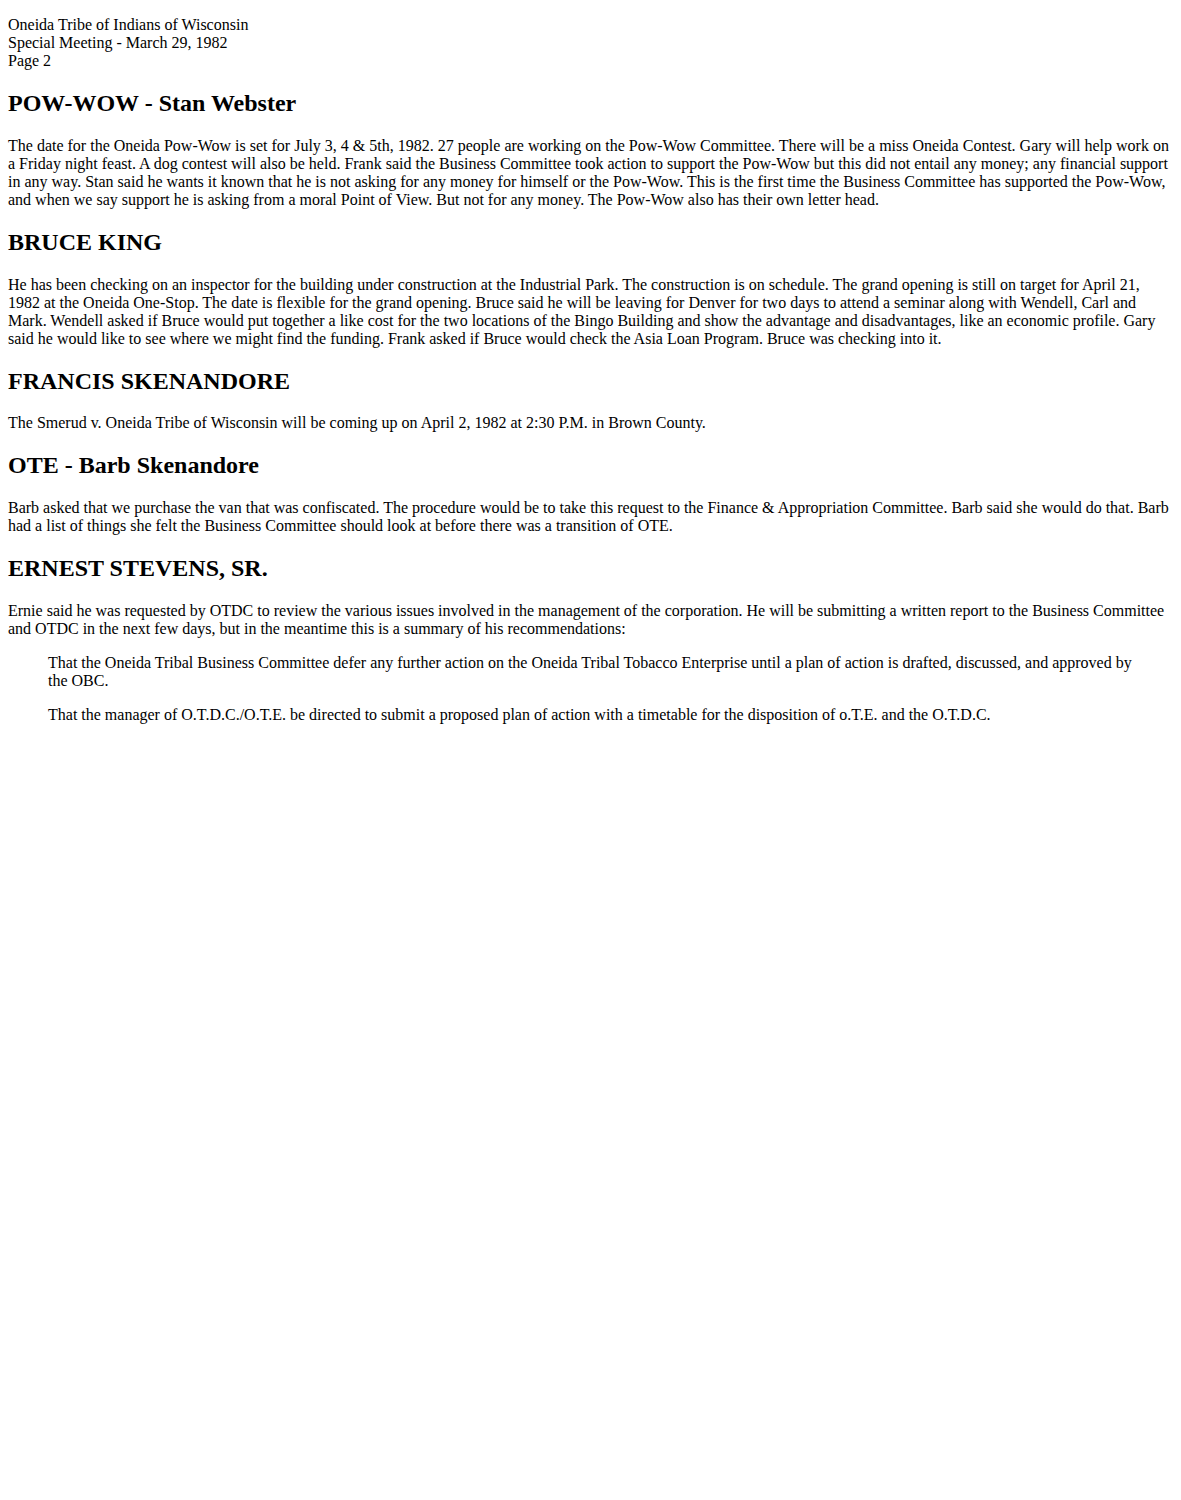Oneida Tribe of Indians of Wisconsin
Special Meeting - March 29, 1982
Page 2
POW-WOW - Stan Webster
The date for the Oneida Pow-Wow is set for July 3, 4 & 5th, 1982. 27 people are working on the Pow-Wow Committee. There will be a miss Oneida Contest. Gary will help work on a Friday night feast. A dog contest will also be held. Frank said the Business Committee took action to support the Pow-Wow but this did not entail any money; any financial support in any way. Stan said he wants it known that he is not asking for any money for himself or the Pow-Wow. This is the first time the Business Committee has supported the Pow-Wow, and when we say support he is asking from a moral Point of View. But not for any money. The Pow-Wow also has their own letter head.
BRUCE KING
He has been checking on an inspector for the building under construction at the Industrial Park. The construction is on schedule. The grand opening is still on target for April 21, 1982 at the Oneida One-Stop. The date is flexible for the grand opening. Bruce said he will be leaving for Denver for two days to attend a seminar along with Wendell, Carl and Mark. Wendell asked if Bruce would put together a like cost for the two locations of the Bingo Building and show the advantage and disadvantages, like an economic profile. Gary said he would like to see where we might find the funding. Frank asked if Bruce would check the Asia Loan Program. Bruce was checking into it.
FRANCIS SKENANDORE
The Smerud v. Oneida Tribe of Wisconsin will be coming up on April 2, 1982 at 2:30 P.M. in Brown County.
OTE - Barb Skenandore
Barb asked that we purchase the van that was confiscated. The procedure would be to take this request to the Finance & Appropriation Committee. Barb said she would do that. Barb had a list of things she felt the Business Committee should look at before there was a transition of OTE.
ERNEST STEVENS, SR.
Ernie said he was requested by OTDC to review the various issues involved in the management of the corporation. He will be submitting a written report to the Business Committee and OTDC in the next few days, but in the meantime this is a summary of his recommendations:
That the Oneida Tribal Business Committee defer any further action on the Oneida Tribal Tobacco Enterprise until a plan of action is drafted, discussed, and approved by the OBC.
That the manager of O.T.D.C./O.T.E. be directed to submit a proposed plan of action with a timetable for the disposition of o.T.E. and the O.T.D.C.